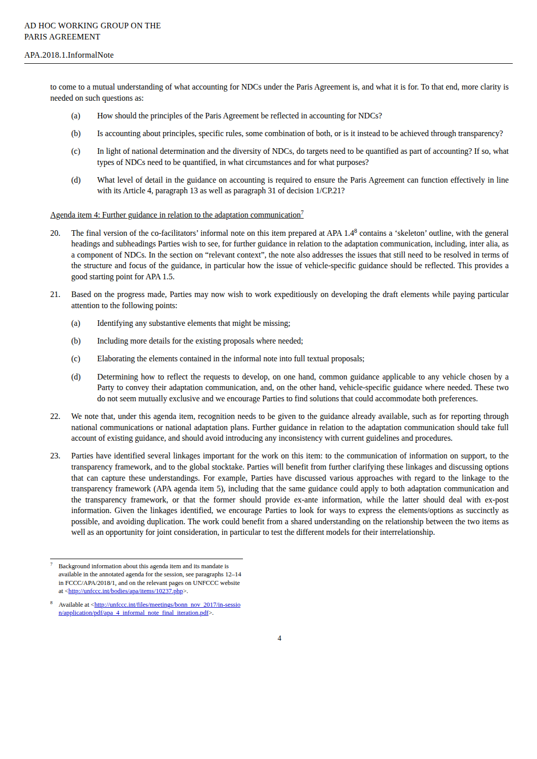AD HOC WORKING GROUP ON THE
PARIS AGREEMENT
APA.2018.1.InformalNote
to come to a mutual understanding of what accounting for NDCs under the Paris Agreement is, and what it is for. To that end, more clarity is needed on such questions as:
(a)
How should the principles of the Paris Agreement be reflected in accounting for NDCs?
(b)
Is accounting about principles, specific rules, some combination of both, or is it instead to be achieved through transparency?
(c)
In light of national determination and the diversity of NDCs, do targets need to be quantified as part of accounting? If so, what types of NDCs need to be quantified, in what circumstances and for what purposes?
(d)
What level of detail in the guidance on accounting is required to ensure the Paris Agreement can function effectively in line with its Article 4, paragraph 13 as well as paragraph 31 of decision 1/CP.21?
Agenda item 4: Further guidance in relation to the adaptation communication7
20.
The final version of the co-facilitators’ informal note on this item prepared at APA 1.48 contains a ‘skeleton’ outline, with the general headings and subheadings Parties wish to see, for further guidance in relation to the adaptation communication, including, inter alia, as a component of NDCs. In the section on “relevant context”, the note also addresses the issues that still need to be resolved in terms of the structure and focus of the guidance, in particular how the issue of vehicle-specific guidance should be reflected. This provides a good starting point for APA 1.5.
21.
Based on the progress made, Parties may now wish to work expeditiously on developing the draft elements while paying particular attention to the following points:
(a)
Identifying any substantive elements that might be missing;
(b)
Including more details for the existing proposals where needed;
(c)
Elaborating the elements contained in the informal note into full textual proposals;
(d)
Determining how to reflect the requests to develop, on one hand, common guidance applicable to any vehicle chosen by a Party to convey their adaptation communication, and, on the other hand, vehicle-specific guidance where needed. These two do not seem mutually exclusive and we encourage Parties to find solutions that could accommodate both preferences.
22.
We note that, under this agenda item, recognition needs to be given to the guidance already available, such as for reporting through national communications or national adaptation plans. Further guidance in relation to the adaptation communication should take full account of existing guidance, and should avoid introducing any inconsistency with current guidelines and procedures.
23.
Parties have identified several linkages important for the work on this item: to the communication of information on support, to the transparency framework, and to the global stocktake. Parties will benefit from further clarifying these linkages and discussing options that can capture these understandings. For example, Parties have discussed various approaches with regard to the linkage to the transparency framework (APA agenda item 5), including that the same guidance could apply to both adaptation communication and the transparency framework, or that the former should provide ex-ante information, while the latter should deal with ex-post information. Given the linkages identified, we encourage Parties to look for ways to express the elements/options as succinctly as possible, and avoiding duplication. The work could benefit from a shared understanding on the relationship between the two items as well as an opportunity for joint consideration, in particular to test the different models for their interrelationship.
7
Background information about this agenda item and its mandate is available in the annotated agenda for the session, see paragraphs 12–14 in FCCC/APA/2018/1, and on the relevant pages on UNFCCC website at <http://unfccc.int/bodies/apa/items/10237.php>.
8
Available at <http://unfccc.int/files/meetings/bonn_nov_2017/in-session/application/pdf/apa_4_informal_note_final_iteration.pdf>.
4